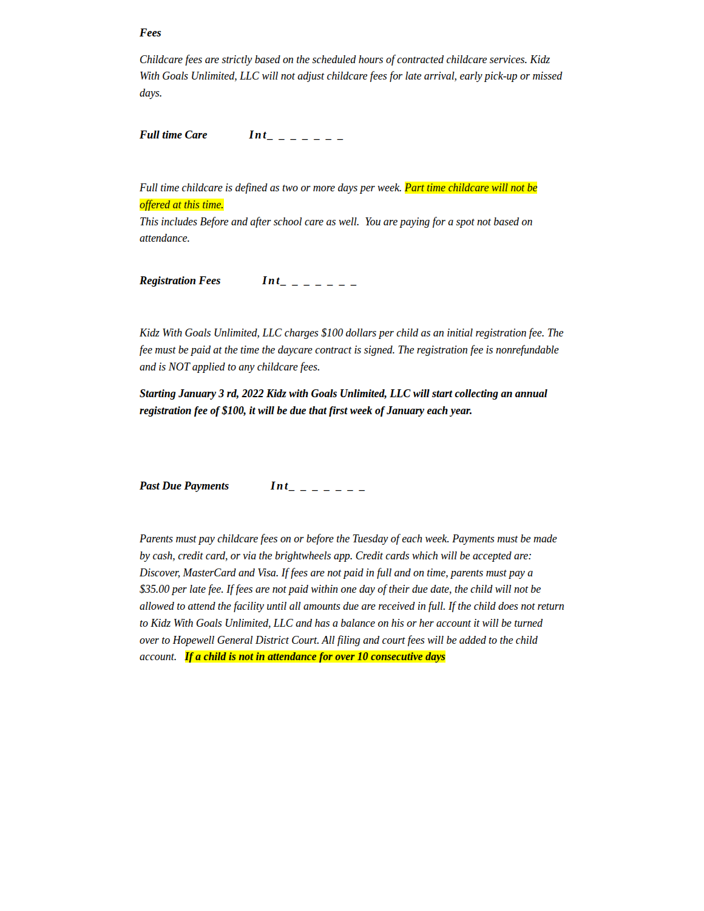Fees
Childcare fees are strictly based on the scheduled hours of contracted childcare services. Kidz With Goals Unlimited, LLC will not adjust childcare fees for late arrival, early pick-up or missed days.
Full time Care Int_ _ _ _ _ _ _
Full time childcare is defined as two or more days per week. Part time childcare will not be offered at this time.
This includes Before and after school care as well. You are paying for a spot not based on attendance.
Registration Fees Int_ _ _ _ _ _ _
Kidz With Goals Unlimited, LLC charges $100 dollars per child as an initial registration fee. The fee must be paid at the time the daycare contract is signed. The registration fee is nonrefundable and is NOT applied to any childcare fees.
Starting January 3 rd, 2022 Kidz with Goals Unlimited, LLC will start collecting an annual registration fee of $100, it will be due that first week of January each year.
Past Due Payments Int_ _ _ _ _ _ _
Parents must pay childcare fees on or before the Tuesday of each week. Payments must be made by cash, credit card, or via the brightwheels app. Credit cards which will be accepted are: Discover, MasterCard and Visa. If fees are not paid in full and on time, parents must pay a $35.00 per late fee. If fees are not paid within one day of their due date, the child will not be allowed to attend the facility until all amounts due are received in full. If the child does not return to Kidz With Goals Unlimited, LLC and has a balance on his or her account it will be turned over to Hopewell General District Court. All filing and court fees will be added to the child account. If a child is not in attendance for over 10 consecutive days